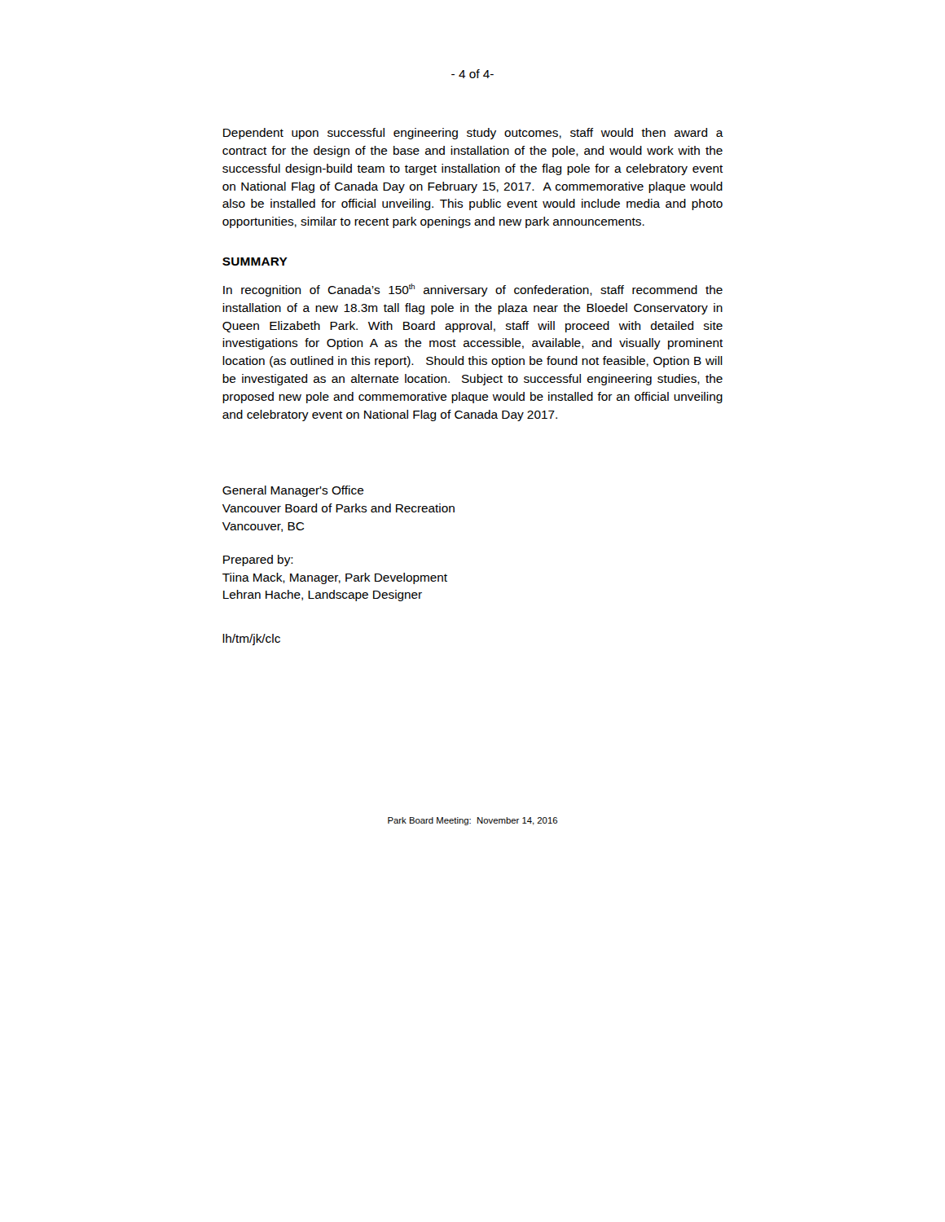- 4 of 4-
Dependent upon successful engineering study outcomes, staff would then award a contract for the design of the base and installation of the pole, and would work with the successful design-build team to target installation of the flag pole for a celebratory event on National Flag of Canada Day on February 15, 2017. A commemorative plaque would also be installed for official unveiling. This public event would include media and photo opportunities, similar to recent park openings and new park announcements.
SUMMARY
In recognition of Canada’s 150th anniversary of confederation, staff recommend the installation of a new 18.3m tall flag pole in the plaza near the Bloedel Conservatory in Queen Elizabeth Park. With Board approval, staff will proceed with detailed site investigations for Option A as the most accessible, available, and visually prominent location (as outlined in this report). Should this option be found not feasible, Option B will be investigated as an alternate location. Subject to successful engineering studies, the proposed new pole and commemorative plaque would be installed for an official unveiling and celebratory event on National Flag of Canada Day 2017.
General Manager's Office
Vancouver Board of Parks and Recreation
Vancouver, BC
Prepared by:
Tiina Mack, Manager, Park Development
Lehran Hache, Landscape Designer
lh/tm/jk/clc
Park Board Meeting: November 14, 2016